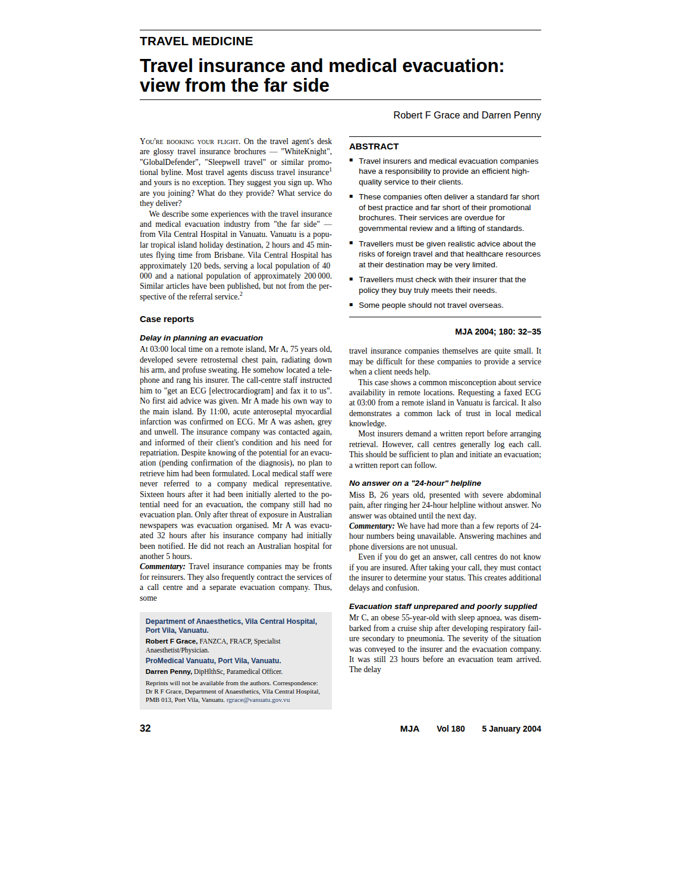TRAVEL MEDICINE
Travel insurance and medical evacuation: view from the far side
Robert F Grace and Darren Penny
You're booking your flight. On the travel agent's desk are glossy travel insurance brochures — "WhiteKnight", "GlobalDefender", "Sleepwell travel" or similar promotional byline. Most travel agents discuss travel insurance1 and yours is no exception. They suggest you sign up. Who are you joining? What do they provide? What service do they deliver?
We describe some experiences with the travel insurance and medical evacuation industry from "the far side" — from Vila Central Hospital in Vanuatu. Vanuatu is a popular tropical island holiday destination, 2 hours and 45 minutes flying time from Brisbane. Vila Central Hospital has approximately 120 beds, serving a local population of 40 000 and a national population of approximately 200 000. Similar articles have been published, but not from the perspective of the referral service.2
Case reports
Delay in planning an evacuation
At 03:00 local time on a remote island, Mr A, 75 years old, developed severe retrosternal chest pain, radiating down his arm, and profuse sweating. He somehow located a telephone and rang his insurer. The call-centre staff instructed him to "get an ECG [electrocardiogram] and fax it to us". No first aid advice was given. Mr A made his own way to the main island. By 11:00, acute anteroseptal myocardial infarction was confirmed on ECG. Mr A was ashen, grey and unwell. The insurance company was contacted again, and informed of their client's condition and his need for repatriation. Despite knowing of the potential for an evacuation (pending confirmation of the diagnosis), no plan to retrieve him had been formulated. Local medical staff were never referred to a company medical representative. Sixteen hours after it had been initially alerted to the potential need for an evacuation, the company still had no evacuation plan. Only after threat of exposure in Australian newspapers was evacuation organised. Mr A was evacuated 32 hours after his insurance company had initially been notified. He did not reach an Australian hospital for another 5 hours.
Commentary: Travel insurance companies may be fronts for reinsurers. They also frequently contract the services of a call centre and a separate evacuation company. Thus, some
Department of Anaesthetics, Vila Central Hospital, Port Vila, Vanuatu.
Robert F Grace, FANZCA, FRACP, Specialist Anaesthetist/Physician.
ProMedical Vanuatu, Port Vila, Vanuatu.
Darren Penny, DipHlthSc, Paramedical Officer.
Reprints will not be available from the authors. Correspondence: Dr R F Grace, Department of Anaesthetics, Vila Central Hospital, PMB 013, Port Vila, Vanuatu. rgrace@vanuatu.gov.vu
ABSTRACT
Travel insurers and medical evacuation companies have a responsibility to provide an efficient high-quality service to their clients.
These companies often deliver a standard far short of best practice and far short of their promotional brochures. Their services are overdue for governmental review and a lifting of standards.
Travellers must be given realistic advice about the risks of foreign travel and that healthcare resources at their destination may be very limited.
Travellers must check with their insurer that the policy they buy truly meets their needs.
Some people should not travel overseas.
MJA 2004; 180: 32–35
travel insurance companies themselves are quite small. It may be difficult for these companies to provide a service when a client needs help.
This case shows a common misconception about service availability in remote locations. Requesting a faxed ECG at 03:00 from a remote island in Vanuatu is farcical. It also demonstrates a common lack of trust in local medical knowledge.
Most insurers demand a written report before arranging retrieval. However, call centres generally log each call. This should be sufficient to plan and initiate an evacuation; a written report can follow.
No answer on a "24-hour" helpline
Miss B, 26 years old, presented with severe abdominal pain, after ringing her 24-hour helpline without answer. No answer was obtained until the next day.
Commentary: We have had more than a few reports of 24-hour numbers being unavailable. Answering machines and phone diversions are not unusual.
Even if you do get an answer, call centres do not know if you are insured. After taking your call, they must contact the insurer to determine your status. This creates additional delays and confusion.
Evacuation staff unprepared and poorly supplied
Mr C, an obese 55-year-old with sleep apnoea, was disembarked from a cruise ship after developing respiratory failure secondary to pneumonia. The severity of the situation was conveyed to the insurer and the evacuation company. It was still 23 hours before an evacuation team arrived. The delay
32
MJA Vol 1805 January 2004